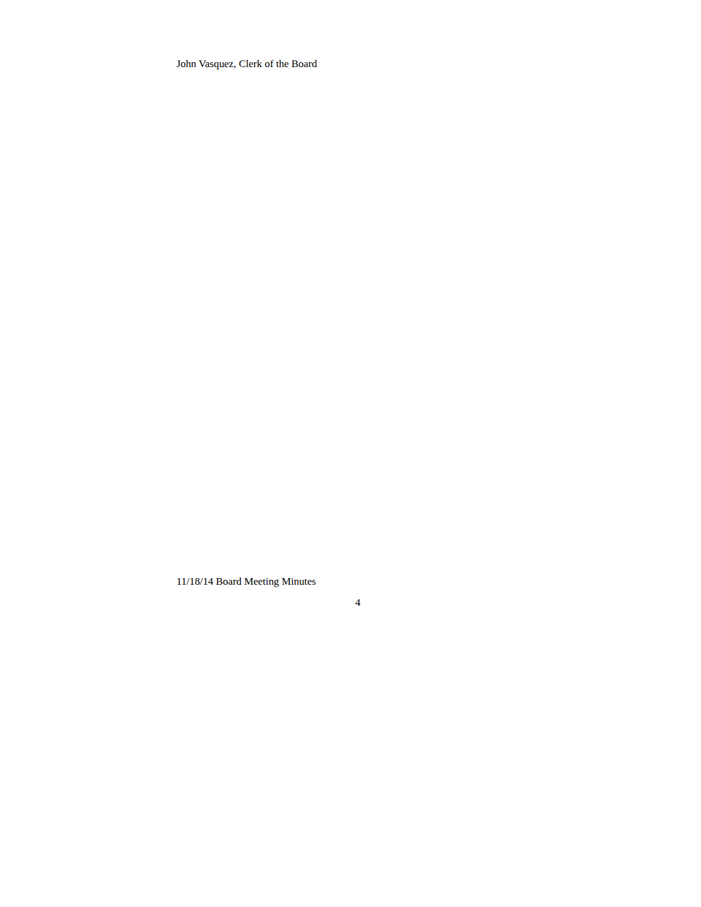John Vasquez, Clerk of the Board
11/18/14 Board Meeting Minutes
4